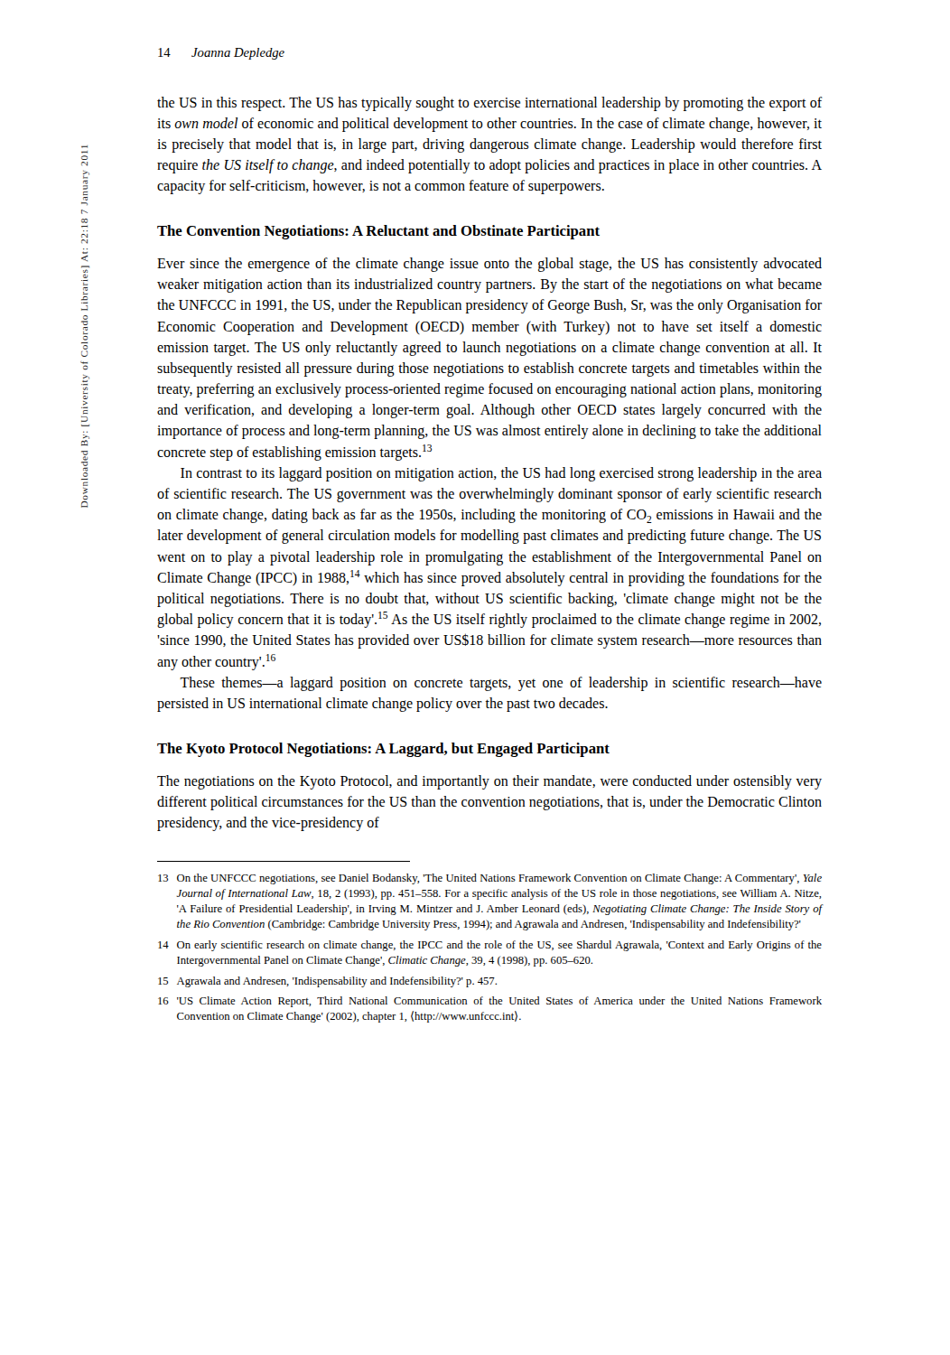Downloaded By: [University of Colorado Libraries] At: 22:18 7 January 2011
14 Joanna Depledge
the US in this respect. The US has typically sought to exercise international leadership by promoting the export of its own model of economic and political development to other countries. In the case of climate change, however, it is precisely that model that is, in large part, driving dangerous climate change. Leadership would therefore first require the US itself to change, and indeed potentially to adopt policies and practices in place in other countries. A capacity for self-criticism, however, is not a common feature of superpowers.
The Convention Negotiations: A Reluctant and Obstinate Participant
Ever since the emergence of the climate change issue onto the global stage, the US has consistently advocated weaker mitigation action than its industrialized country partners. By the start of the negotiations on what became the UNFCCC in 1991, the US, under the Republican presidency of George Bush, Sr, was the only Organisation for Economic Cooperation and Development (OECD) member (with Turkey) not to have set itself a domestic emission target. The US only reluctantly agreed to launch negotiations on a climate change convention at all. It subsequently resisted all pressure during those negotiations to establish concrete targets and timetables within the treaty, preferring an exclusively process-oriented regime focused on encouraging national action plans, monitoring and verification, and developing a longer-term goal. Although other OECD states largely concurred with the importance of process and long-term planning, the US was almost entirely alone in declining to take the additional concrete step of establishing emission targets.13
In contrast to its laggard position on mitigation action, the US had long exercised strong leadership in the area of scientific research. The US government was the overwhelmingly dominant sponsor of early scientific research on climate change, dating back as far as the 1950s, including the monitoring of CO2 emissions in Hawaii and the later development of general circulation models for modelling past climates and predicting future change. The US went on to play a pivotal leadership role in promulgating the establishment of the Intergovernmental Panel on Climate Change (IPCC) in 1988,14 which has since proved absolutely central in providing the foundations for the political negotiations. There is no doubt that, without US scientific backing, 'climate change might not be the global policy concern that it is today'.15 As the US itself rightly proclaimed to the climate change regime in 2002, 'since 1990, the United States has provided over US$18 billion for climate system research—more resources than any other country'.16
These themes—a laggard position on concrete targets, yet one of leadership in scientific research—have persisted in US international climate change policy over the past two decades.
The Kyoto Protocol Negotiations: A Laggard, but Engaged Participant
The negotiations on the Kyoto Protocol, and importantly on their mandate, were conducted under ostensibly very different political circumstances for the US than the convention negotiations, that is, under the Democratic Clinton presidency, and the vice-presidency of
13 On the UNFCCC negotiations, see Daniel Bodansky, 'The United Nations Framework Convention on Climate Change: A Commentary', Yale Journal of International Law, 18, 2 (1993), pp. 451–558. For a specific analysis of the US role in those negotiations, see William A. Nitze, 'A Failure of Presidential Leadership', in Irving M. Mintzer and J. Amber Leonard (eds), Negotiating Climate Change: The Inside Story of the Rio Convention (Cambridge: Cambridge University Press, 1994); and Agrawala and Andresen, 'Indispensability and Indefensibility?'
14 On early scientific research on climate change, the IPCC and the role of the US, see Shardul Agrawala, 'Context and Early Origins of the Intergovernmental Panel on Climate Change', Climatic Change, 39, 4 (1998), pp. 605–620.
15 Agrawala and Andresen, 'Indispensability and Indefensibility?' p. 457.
16'US Climate Action Report, Third National Communication of the United States of America under the United Nations Framework Convention on Climate Change' (2002), chapter 1, ⟨http://www.unfccc.int⟩.